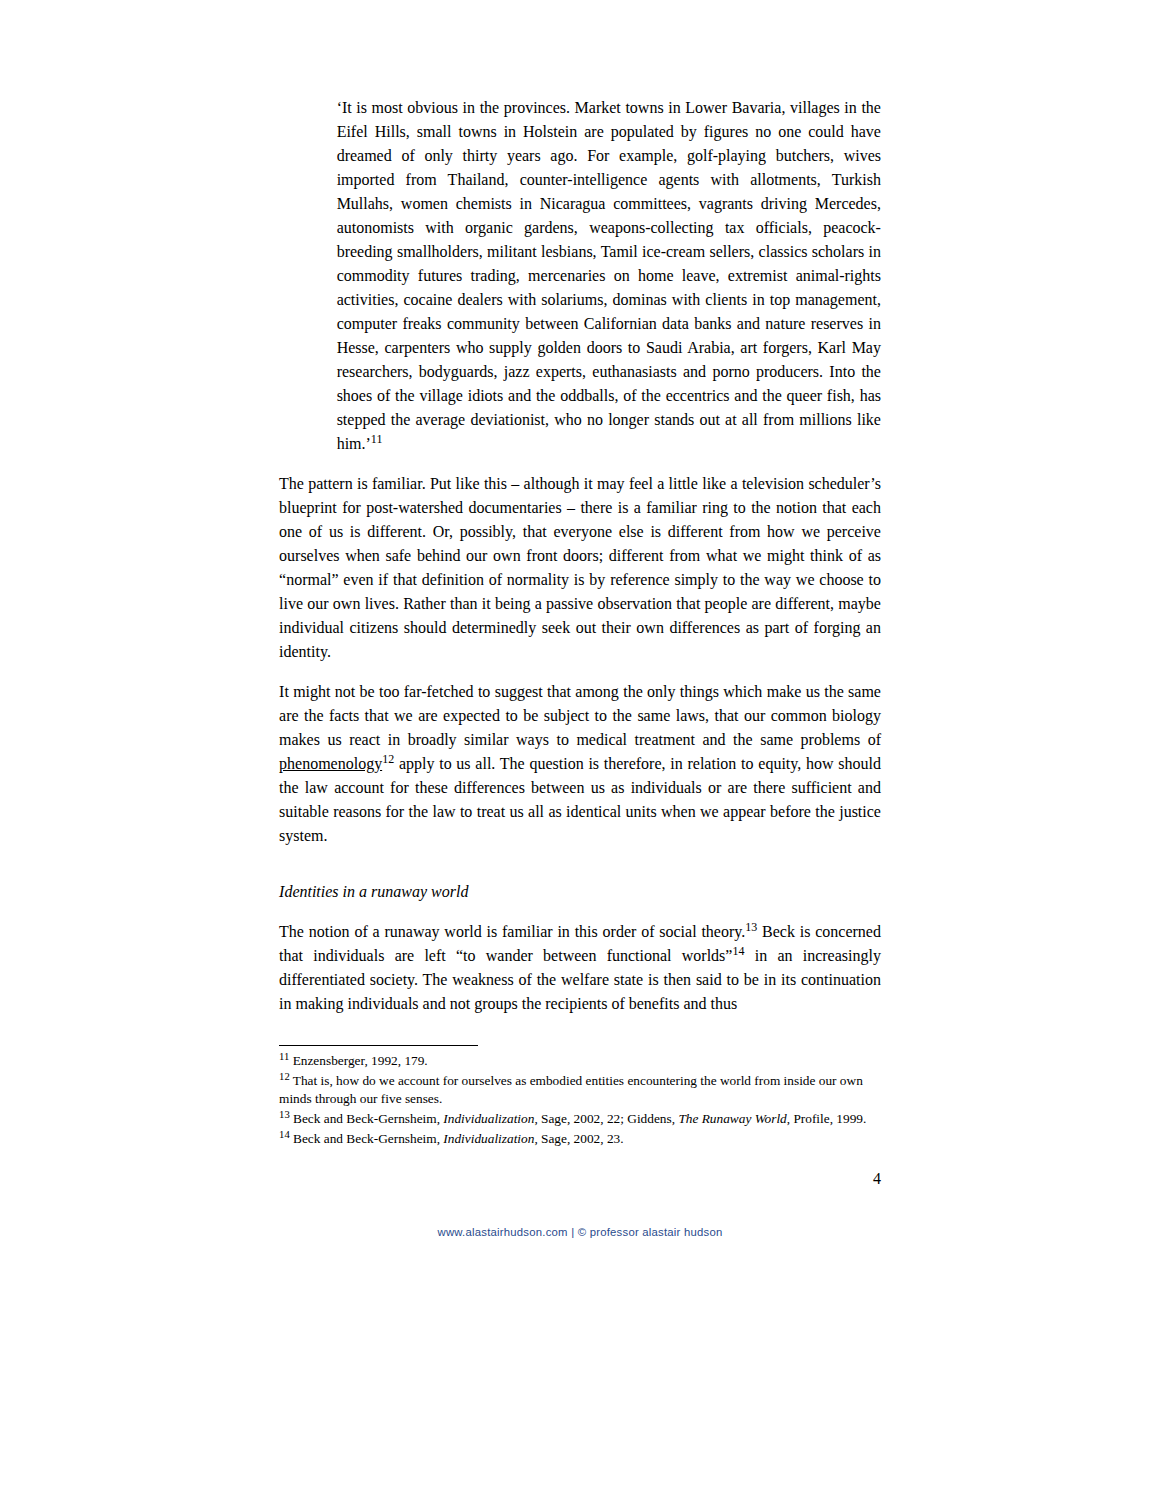‘It is most obvious in the provinces. Market towns in Lower Bavaria, villages in the Eifel Hills, small towns in Holstein are populated by figures no one could have dreamed of only thirty years ago. For example, golf-playing butchers, wives imported from Thailand, counter-intelligence agents with allotments, Turkish Mullahs, women chemists in Nicaragua committees, vagrants driving Mercedes, autonomists with organic gardens, weapons-collecting tax officials, peacock-breeding smallholders, militant lesbians, Tamil ice-cream sellers, classics scholars in commodity futures trading, mercenaries on home leave, extremist animal-rights activities, cocaine dealers with solariums, dominas with clients in top management, computer freaks community between Californian data banks and nature reserves in Hesse, carpenters who supply golden doors to Saudi Arabia, art forgers, Karl May researchers, bodyguards, jazz experts, euthanasiasts and porno producers. Into the shoes of the village idiots and the oddballs, of the eccentrics and the queer fish, has stepped the average deviationist, who no longer stands out at all from millions like him.’11
The pattern is familiar. Put like this – although it may feel a little like a television scheduler’s blueprint for post-watershed documentaries – there is a familiar ring to the notion that each one of us is different. Or, possibly, that everyone else is different from how we perceive ourselves when safe behind our own front doors; different from what we might think of as “normal” even if that definition of normality is by reference simply to the way we choose to live our own lives. Rather than it being a passive observation that people are different, maybe individual citizens should determinedly seek out their own differences as part of forging an identity.
It might not be too far-fetched to suggest that among the only things which make us the same are the facts that we are expected to be subject to the same laws, that our common biology makes us react in broadly similar ways to medical treatment and the same problems of phenomenology12 apply to us all. The question is therefore, in relation to equity, how should the law account for these differences between us as individuals or are there sufficient and suitable reasons for the law to treat us all as identical units when we appear before the justice system.
Identities in a runaway world
The notion of a runaway world is familiar in this order of social theory.13 Beck is concerned that individuals are left “to wander between functional worlds”14 in an increasingly differentiated society. The weakness of the welfare state is then said to be in its continuation in making individuals and not groups the recipients of benefits and thus
11 Enzensberger, 1992, 179.
12 That is, how do we account for ourselves as embodied entities encountering the world from inside our own minds through our five senses.
13 Beck and Beck-Gernsheim, Individualization, Sage, 2002, 22; Giddens, The Runaway World, Profile, 1999.
14 Beck and Beck-Gernsheim, Individualization, Sage, 2002, 23.
4
www.alastairhudson.com | © professor alastair hudson